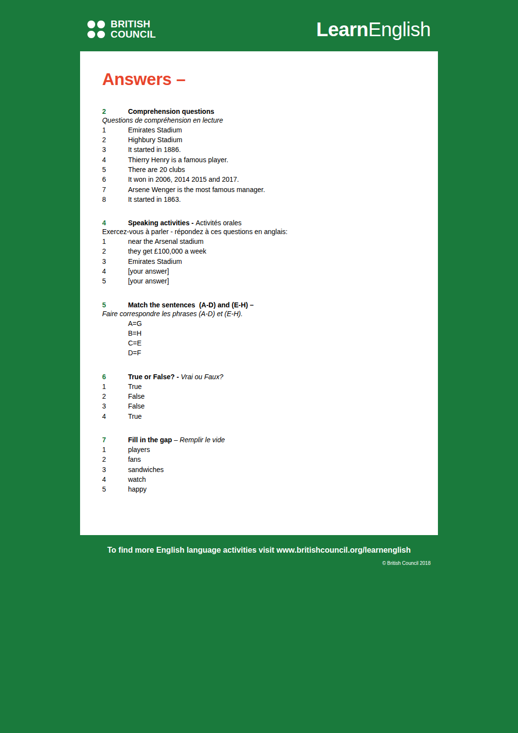BRITISH
COUNCIL
LearnEnglish
Answers –
2 Comprehension questions
Questions de compréhension en lecture
1 Emirates Stadium
2 Highbury Stadium
3 It started in 1886.
4 Thierry Henry is a famous player.
5 There are 20 clubs
6 It won in 2006, 2014 2015 and 2017.
7 Arsene Wenger is the most famous manager.
8 It started in 1863.
4 Speaking activities - Activités orales
Exercez-vous à parler - répondez à ces questions en anglais:
1 near the Arsenal stadium
2 they get £100,000 a week
3 Emirates Stadium
4[your answer]
5[your answer]
5 Match the sentences (A-D) and (E-H) –
Faire correspondre les phrases (A-D) et (E-H).
A=G
B=H
C=E
D=F
6 True or False? - Vrai ou Faux?
1 True
2 False
3 False
4 True
7 Fill in the gap – Remplir le vide
1 players
2 fans
3 sandwiches
4 watch
5 happy
To find more English language activities visit www.britishcouncil.org/learnenglish
© British Council 2018